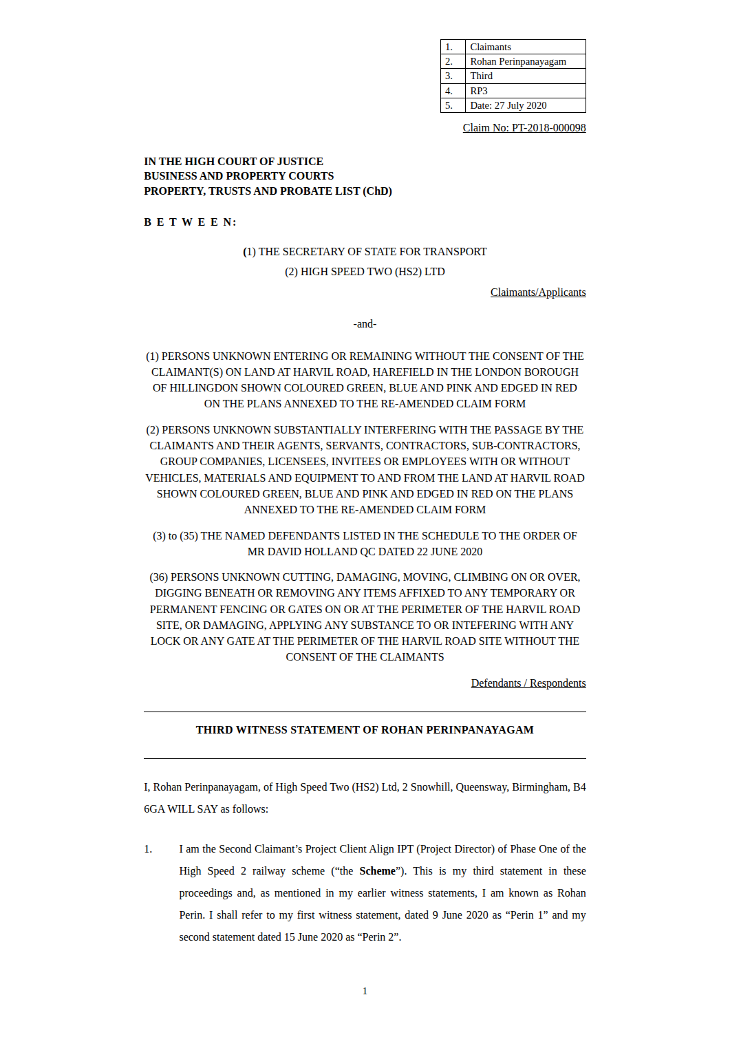| 1. | Claimants |
| 2. | Rohan Perinpanayagam |
| 3. | Third |
| 4. | RP3 |
| 5. | Date: 27 July 2020 |
Claim No: PT-2018-000098
IN THE HIGH COURT OF JUSTICE
BUSINESS AND PROPERTY COURTS
PROPERTY, TRUSTS AND PROBATE LIST (ChD)
B E T W E E N:
(1) THE SECRETARY OF STATE FOR TRANSPORT
(2) HIGH SPEED TWO (HS2) LTD
Claimants/Applicants
-and-
(1) PERSONS UNKNOWN ENTERING OR REMAINING WITHOUT THE CONSENT OF THE CLAIMANT(S) ON LAND AT HARVIL ROAD, HAREFIELD IN THE LONDON BOROUGH OF HILLINGDON SHOWN COLOURED GREEN, BLUE AND PINK AND EDGED IN RED ON THE PLANS ANNEXED TO THE RE-AMENDED CLAIM FORM
(2) PERSONS UNKNOWN SUBSTANTIALLY INTERFERING WITH THE PASSAGE BY THE CLAIMANTS AND THEIR AGENTS, SERVANTS, CONTRACTORS, SUB-CONTRACTORS, GROUP COMPANIES, LICENSEES, INVITEES OR EMPLOYEES WITH OR WITHOUT VEHICLES, MATERIALS AND EQUIPMENT TO AND FROM THE LAND AT HARVIL ROAD SHOWN COLOURED GREEN, BLUE AND PINK AND EDGED IN RED ON THE PLANS ANNEXED TO THE RE-AMENDED CLAIM FORM
(3) to (35) THE NAMED DEFENDANTS LISTED IN THE SCHEDULE TO THE ORDER OF MR DAVID HOLLAND QC DATED 22 JUNE 2020
(36) PERSONS UNKNOWN CUTTING, DAMAGING, MOVING, CLIMBING ON OR OVER, DIGGING BENEATH OR REMOVING ANY ITEMS AFFIXED TO ANY TEMPORARY OR PERMANENT FENCING OR GATES ON OR AT THE PERIMETER OF THE HARVIL ROAD SITE, OR DAMAGING, APPLYING ANY SUBSTANCE TO OR INTEFERING WITH ANY LOCK OR ANY GATE AT THE PERIMETER OF THE HARVIL ROAD SITE WITHOUT THE CONSENT OF THE CLAIMANTS
Defendants / Respondents
THIRD WITNESS STATEMENT OF ROHAN PERINPANAYAGAM
I, Rohan Perinpanayagam, of High Speed Two (HS2) Ltd, 2 Snowhill, Queensway, Birmingham, B4 6GA WILL SAY as follows:
I am the Second Claimant’s Project Client Align IPT (Project Director) of Phase One of the High Speed 2 railway scheme (“the Scheme”). This is my third statement in these proceedings and, as mentioned in my earlier witness statements, I am known as Rohan Perin. I shall refer to my first witness statement, dated 9 June 2020 as “Perin 1” and my second statement dated 15 June 2020 as “Perin 2”.
1